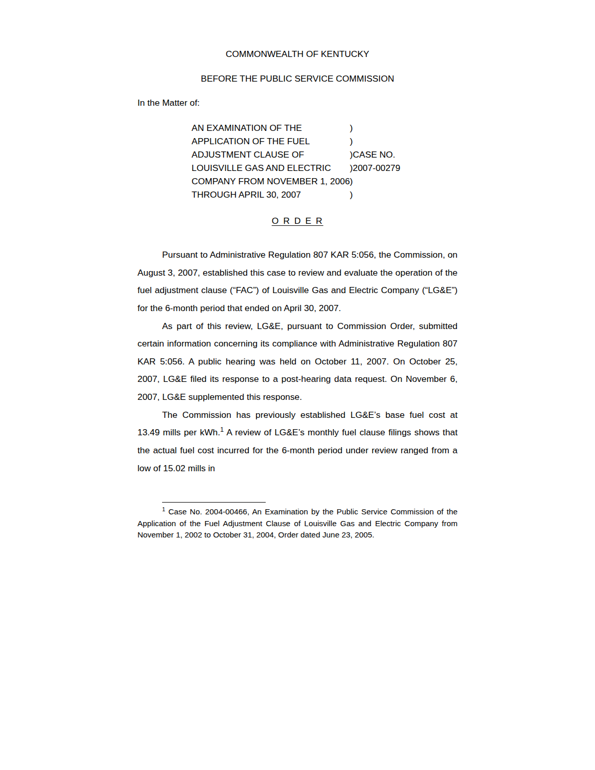COMMONWEALTH OF KENTUCKY
BEFORE THE PUBLIC SERVICE COMMISSION
In the Matter of:
| AN EXAMINATION OF THE | ) | |
| APPLICATION OF THE FUEL | ) | |
| ADJUSTMENT CLAUSE OF | ) | CASE NO. |
| LOUISVILLE GAS AND ELECTRIC | ) | 2007-00279 |
| COMPANY FROM NOVEMBER 1, 2006 | ) | |
| THROUGH APRIL 30, 2007 | ) | |
O R D E R
Pursuant to Administrative Regulation 807 KAR 5:056, the Commission, on August 3, 2007, established this case to review and evaluate the operation of the fuel adjustment clause (“FAC”) of Louisville Gas and Electric Company (“LG&E”) for the 6-month period that ended on April 30, 2007.
As part of this review, LG&E, pursuant to Commission Order, submitted certain information concerning its compliance with Administrative Regulation 807 KAR 5:056. A public hearing was held on October 11, 2007. On October 25, 2007, LG&E filed its response to a post-hearing data request. On November 6, 2007, LG&E supplemented this response.
The Commission has previously established LG&E’s base fuel cost at 13.49 mills per kWh.1 A review of LG&E’s monthly fuel clause filings shows that the actual fuel cost incurred for the 6-month period under review ranged from a low of 15.02 mills in
1 Case No. 2004-00466, An Examination by the Public Service Commission of the Application of the Fuel Adjustment Clause of Louisville Gas and Electric Company from November 1, 2002 to October 31, 2004, Order dated June 23, 2005.